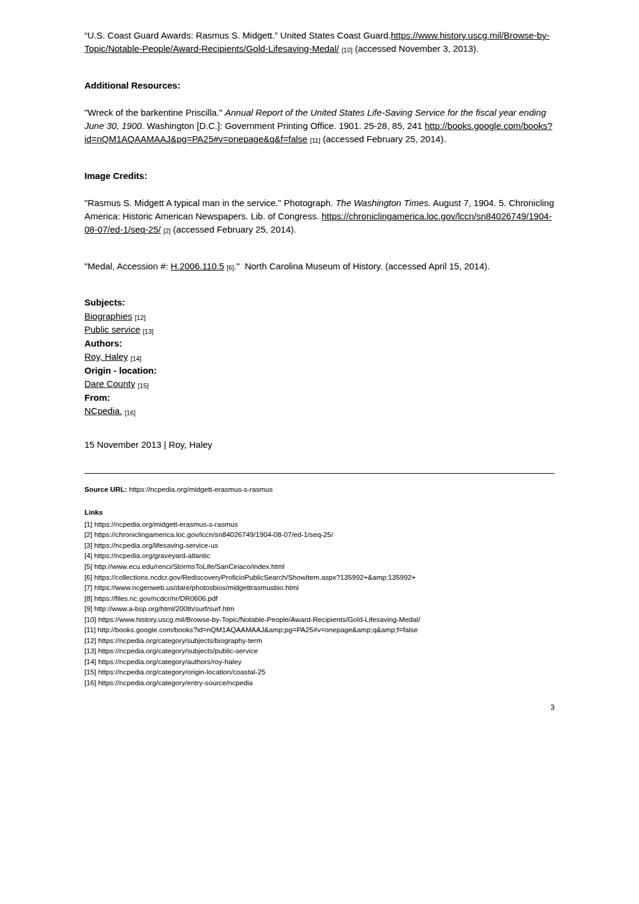“U.S. Coast Guard Awards: Rasmus S. Midgett.” United States Coast Guard.https://www.history.uscg.mil/Browse-by-Topic/Notable-People/Award-Recipients/Gold-Lifesaving-Medal/ [10] (accessed November 3, 2013).
Additional Resources:
"Wreck of the barkentine Priscilla." Annual Report of the United States Life-Saving Service for the fiscal year ending June 30, 1900. Washington [D.C.]: Government Printing Office. 1901. 25-28, 85, 241 http://books.google.com/books?id=nQM1AQAAMAAJ&pg=PA25#v=onepage&q&f=false [11] (accessed February 25, 2014).
Image Credits:
"Rasmus S. Midgett A typical man in the service." Photograph. The Washington Times. August 7, 1904. 5. Chronicling America: Historic American Newspapers. Lib. of Congress. https://chroniclingamerica.loc.gov/lccn/sn84026749/1904-08-07/ed-1/seq-25/ [2] (accessed February 25, 2014).
"Medal, Accession #: H.2006.110.5 [6]." North Carolina Museum of History. (accessed April 15, 2014).
Subjects:
Biographies [12]
Public service [13]
Authors:
Roy, Haley [14]
Origin - location:
Dare County [15]
From:
NCpedia. [16]
15 November 2013 | Roy, Haley
Source URL: https://ncpedia.org/midgett-erasmus-s-rasmus
Links
[1] https://ncpedia.org/midgett-erasmus-s-rasmus
[2] https://chroniclingamerica.loc.gov/lccn/sn84026749/1904-08-07/ed-1/seq-25/
[3] https://ncpedia.org/lifesaving-service-us
[4] https://ncpedia.org/graveyard-atlantic
[5] http://www.ecu.edu/renci/StormsToLife/SanCiriaco/index.html
[6] https://collections.ncdcr.gov/RediscoveryProficioPublicSearch/ShowItem.aspx?135992+&amp;135992+
[7] https://www.ncgenweb.us/dare/photosbios/midgettrasmusbio.html
[8] https://files.nc.gov/ncdcr/nr/DR0606.pdf
[9] http://www.a-bsp.org/html/200th/surf/surf.htm
[10] https://www.history.uscg.mil/Browse-by-Topic/Notable-People/Award-Recipients/Gold-Lifesaving-Medal/
[11] http://books.google.com/books?id=nQM1AQAAMAAJ&amp;pg=PA25#v=onepage&amp;q&amp;f=false
[12] https://ncpedia.org/category/subjects/biography-term
[13] https://ncpedia.org/category/subjects/public-service
[14] https://ncpedia.org/category/authors/roy-haley
[15] https://ncpedia.org/category/origin-location/coastal-25
[16] https://ncpedia.org/category/entry-source/ncpedia
3